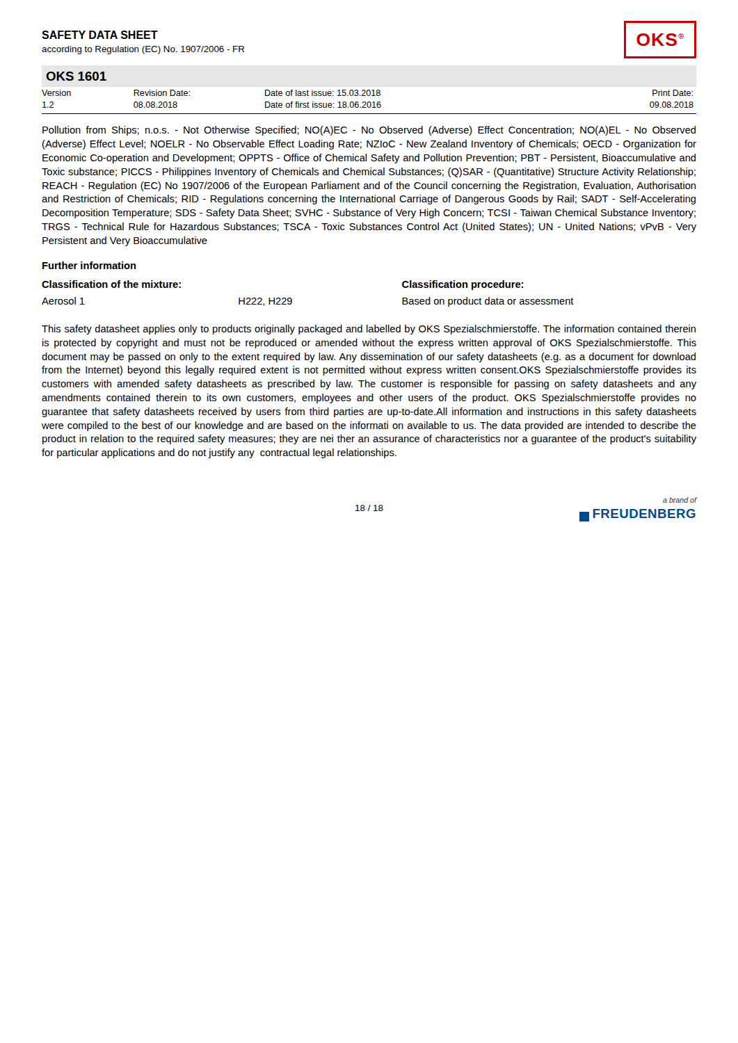OKS®
SAFETY DATA SHEET
according to Regulation (EC) No. 1907/2006 - FR
OKS 1601
| Version 1.2 | Revision Date: 08.08.2018 | Date of last issue: 15.03.2018 Date of first issue: 18.06.2016 | Print Date: 09.08.2018 |
Pollution from Ships; n.o.s. - Not Otherwise Specified; NO(A)EC - No Observed (Adverse) Effect Concentration; NO(A)EL - No Observed (Adverse) Effect Level; NOELR - No Observable Effect Loading Rate; NZIoC - New Zealand Inventory of Chemicals; OECD - Organization for Economic Co-operation and Development; OPPTS - Office of Chemical Safety and Pollution Prevention; PBT - Persistent, Bioaccumulative and Toxic substance; PICCS - Philippines Inventory of Chemicals and Chemical Substances; (Q)SAR - (Quantitative) Structure Activity Relationship; REACH - Regulation (EC) No 1907/2006 of the European Parliament and of the Council concerning the Registration, Evaluation, Authorisation and Restriction of Chemicals; RID - Regulations concerning the International Carriage of Dangerous Goods by Rail; SADT - Self-Accelerating Decomposition Temperature; SDS - Safety Data Sheet; SVHC - Substance of Very High Concern; TCSI - Taiwan Chemical Substance Inventory; TRGS - Technical Rule for Hazardous Substances; TSCA - Toxic Substances Control Act (United States); UN - United Nations; vPvB - Very Persistent and Very Bioaccumulative
Further information
| Classification of the mixture: | Classification procedure: |
| Aerosol 1 | H222, H229 | Based on product data or assessment |
This safety datasheet applies only to products originally packaged and labelled by OKS Spezialschmierstoffe. The information contained therein is protected by copyright and must not be reproduced or amended without the express written approval of OKS Spezialschmierstoffe. This document may be passed on only to the extent required by law. Any dissemination of our safety datasheets (e.g. as a document for download from the Internet) beyond this legally required extent is not permitted without express written consent.OKS Spezialschmierstoffe provides its customers with amended safety datasheets as prescribed by law. The customer is responsible for passing on safety datasheets and any amendments contained therein to its own customers, employees and other users of the product. OKS Spezialschmierstoffe provides no guarantee that safety datasheets received by users from third parties are up-to-date.All information and instructions in this safety datasheets were compiled to the best of our knowledge and are based on the informati on available to us. The data provided are intended to describe the product in relation to the required safety measures; they are nei ther an assurance of characteristics nor a guarantee of the product's suitability for particular applications and do not justify any contractual legal relationships.
18 / 18
a brand of
FREUDENBERG